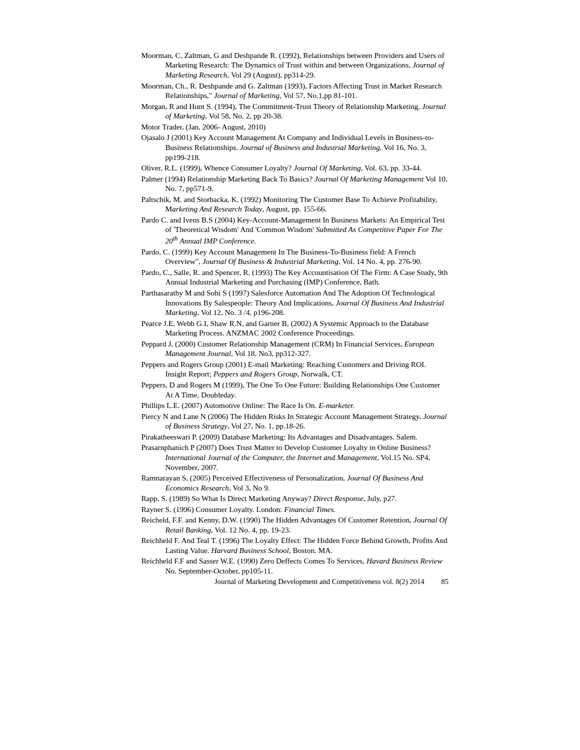Moorman, C, Zaltman, G and Deshpande R. (1992), Relationships between Providers and Users of Marketing Research: The Dynamics of Trust within and between Organizations, Journal of Marketing Research, Vol 29 (August), pp314-29.
Moorman, Ch., R. Deshpande and G. Zaltman (1993), Factors Affecting Trust in Market Research Relationships," Journal of Marketing, Vol 57, No.1,pp 81-101.
Morgan, R and Hunt S. (1994), The Commitment-Trust Theory of Relationship Marketing, Journal of Marketing, Vol 58, No. 2, pp 20-38.
Motor Trader, (Jan, 2006- August, 2010)
Ojasalo J (2001) Key Account Management At Company and Individual Levels in Business-to-Business Relationships. Journal of Business and Industrial Marketing, Vol 16, No. 3, pp199-218.
Oliver, R.L. (1999), Whence Consumer Loyalty? Journal Of Marketing, Vol. 63, pp. 33-44.
Palmer (1994) Relationship Marketing Back To Basics? Journal Of Marketing Management Vol 10, No. 7, pp571-9.
Paltschik, M. and Storbacka, K. (1992) Monitoring The Customer Base To Achieve Profitability, Marketing And Research Today, August, pp. 155-66.
Pardo C. and Ivens B.S (2004) Key-Account-Management In Business Markets: An Empirical Test of 'Theoretical Wisdom' And 'Common Wisdom' Submitted As Competitive Paper For The 20th Annual IMP Conference.
Pardo, C. (1999) Key Account Management In The Business-To-Business field: A French Overview", Journal Of Business & Industrial Marketing, Vol. 14 No. 4, pp. 276-90.
Pardo, C., Salle, R. and Spencer, R. (1993) The Key Accountisation Of The Firm: A Case Study, 9th Annual Industrial Marketing and Purchasing (IMP) Conference, Bath.
Parthasarathy M and Sohi S (1997) Salesforce Automation And The Adoption Of Technological Innovations By Salespeople: Theory And Implications, Journal Of Business And Industrial Marketing, Vol 12, No. 3 /4, p196-208.
Pearce J.E, Webb G.I, Shaw R.N, and Garner B, (2002) A Systemic Approach to the Database Marketing Process. ANZMAC 2002 Conference Proceedings.
Peppard J, (2000) Customer Relationship Management (CRM) In Financial Services, European Management Journal, Vol 18, No3, pp312-327.
Peppers and Rogers Group (2001) E-mail Marketing: Reaching Customers and Driving ROI. Insight Report; Peppers and Rogers Group, Norwalk, CT.
Peppers, D and Rogers M (1999), The One To One Future: Building Relationships One Customer At A Time, Doubleday.
Phillips L.E. (2007) Automotive Online: The Race Is On. E-marketer.
Piercy N and Lane N (2006) The Hidden Risks In Strategic Account Management Strategy, Journal of Business Strategy, Vol 27, No. 1, pp.18-26.
Pirakatheeswari P. (2009) Database Marketing: Its Advantages and Disadvantages. Salem.
Prasarnphanich P (2007) Does Trust Matter to Develop Customer Loyalty in Online Business? International Journal of the Computer, the Internet and Management, Vol.15 No. SP4, November, 2007.
Ramnarayan S, (2005) Perceived Effectiveness of Personalization, Journal Of Business And Economics Research, Vol 3, No 9.
Rapp, S. (1989) So What Is Direct Marketing Anyway? Direct Response, July, p27.
Rayner S. (1996) Consumer Loyalty. London: Financial Times.
Reicheld, F.F. and Kenny, D.W. (1990) The Hidden Advantages Of Customer Retention, Journal Of Retail Banking, Vol. 12 No. 4, pp. 19-23.
Reichheld F. And Teal T. (1996) The Loyalty Effect: The Hidden Force Behind Growth, Profits And Lasting Value. Harvard Business School, Boston. MA.
Reichheld F.F and Sasser W.E. (1990) Zero Deffects Comes To Services, Havard Business Review No. September-October, pp105-11.
Journal of Marketing Development and Competitiveness vol. 8(2) 201485